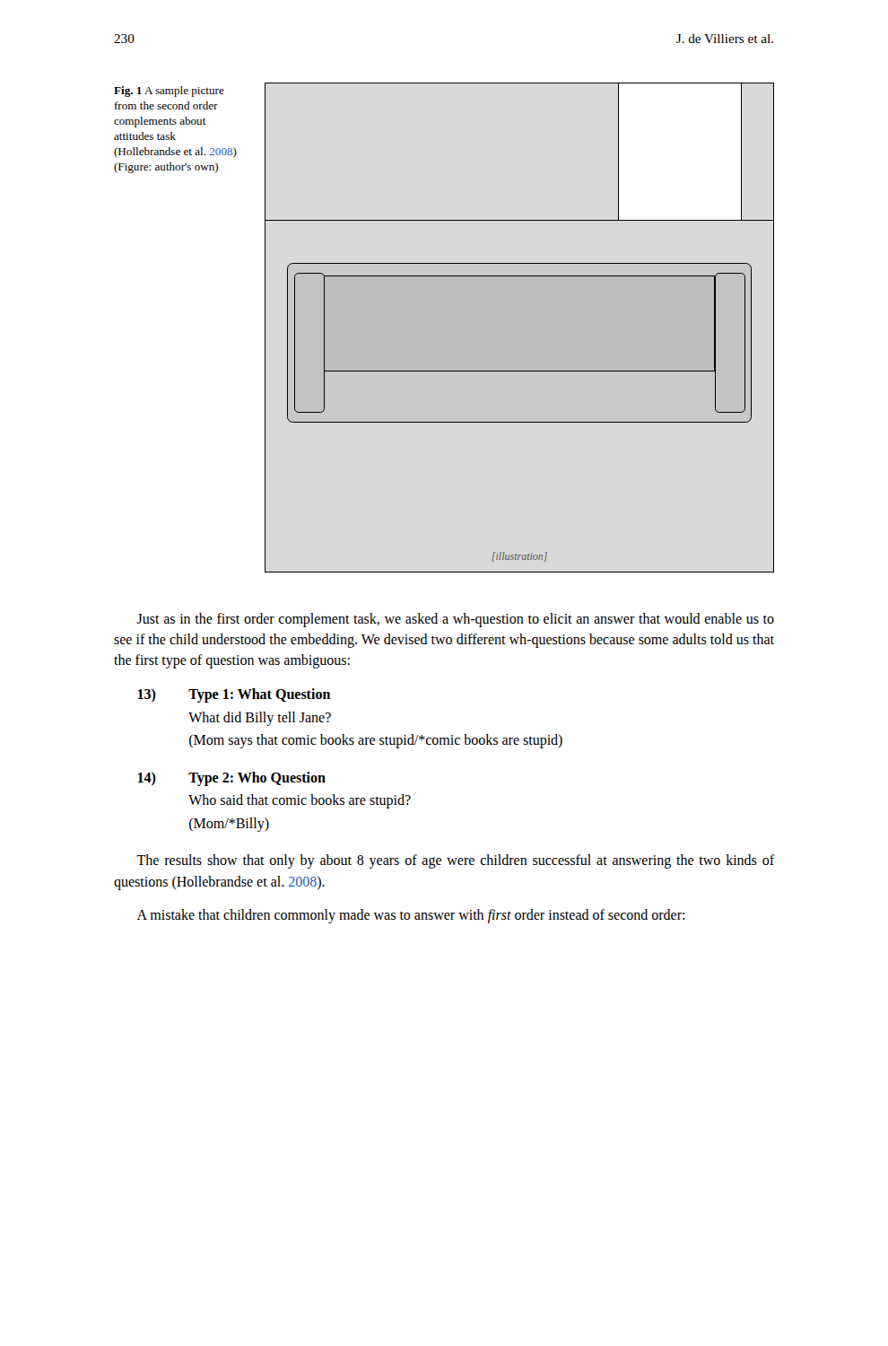230 J. de Villiers et al.
Fig. 1 A sample picture from the second order complements about attitudes task (Hollebrandse et al. 2008) (Figure: author's own)
[illustration]
Just as in the first order complement task, we asked a wh-question to elicit an answer that would enable us to see if the child understood the embedding. We devised two different wh-questions because some adults told us that the first type of question was ambiguous:
13)
Type 1: What Question
What did Billy tell Jane?
(Mom says that comic books are stupid/*comic books are stupid)
14)
Type 2: Who Question
Who said that comic books are stupid?
(Mom/*Billy)
The results show that only by about 8 years of age were children successful at answering the two kinds of questions (Hollebrandse et al. 2008).
A mistake that children commonly made was to answer with first order instead of second order: